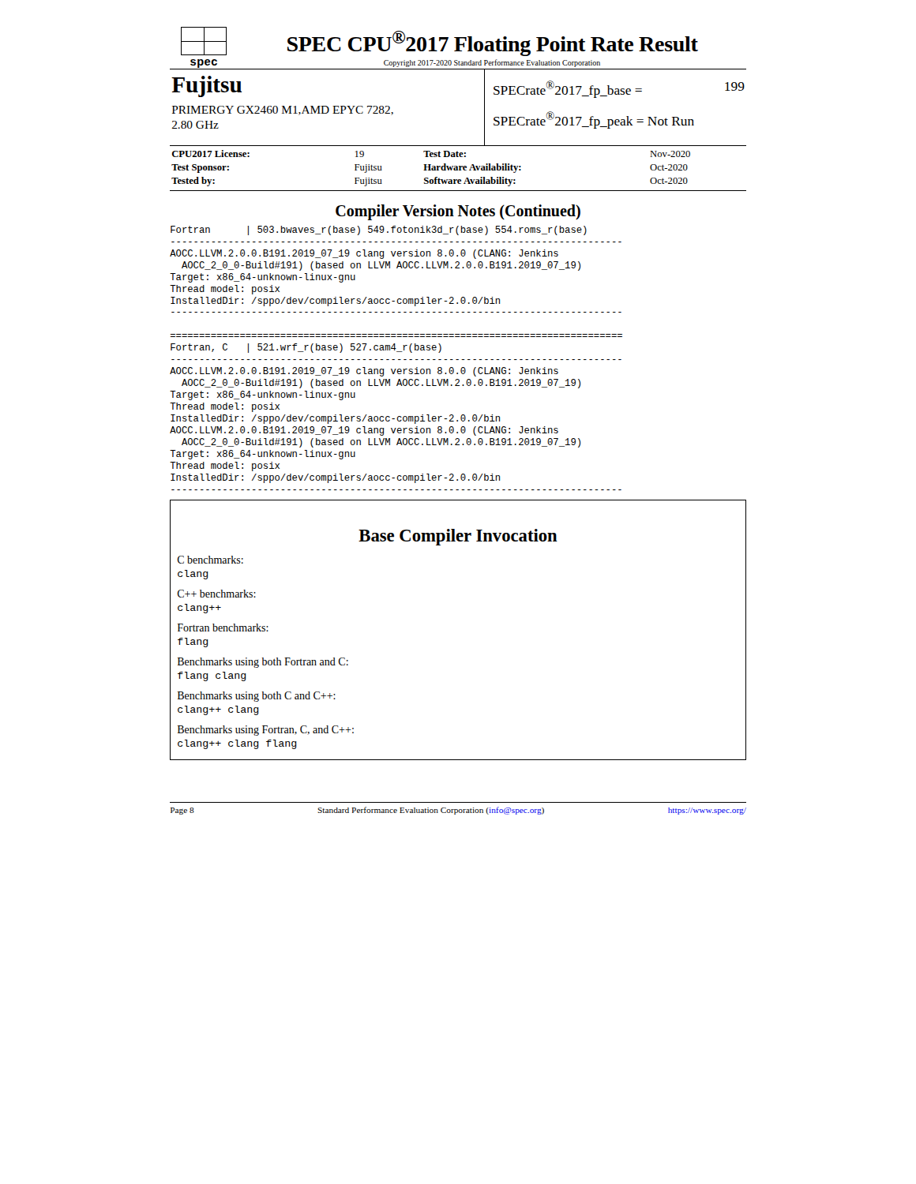spec
SPEC CPU®2017 Floating Point Rate Result
Copyright 2017-2020 Standard Performance Evaluation Corporation
Fujitsu
PRIMERGY GX2460 M1,AMD EPYC 7282,
2.80 GHz
199 SPECrate®2017_fp_base =
SPECrate®2017_fp_peak = Not Run
| CPU2017 License: | 19 | Test Date: | Nov-2020 |
| Test Sponsor: | Fujitsu | Hardware Availability: | Oct-2020 |
| Tested by: | Fujitsu | Software Availability: | Oct-2020 |
Compiler Version Notes (Continued)
Fortran      | 503.bwaves_r(base) 549.fotonik3d_r(base) 554.roms_r(base)
------------------------------------------------------------------------------
AOCC.LLVM.2.0.0.B191.2019_07_19 clang version 8.0.0 (CLANG: Jenkins
  AOCC_2_0_0-Build#191) (based on LLVM AOCC.LLVM.2.0.0.B191.2019_07_19)
Target: x86_64-unknown-linux-gnu
Thread model: posix
InstalledDir: /sppo/dev/compilers/aocc-compiler-2.0.0/bin
------------------------------------------------------------------------------

==============================================================================
Fortran, C   | 521.wrf_r(base) 527.cam4_r(base)
------------------------------------------------------------------------------
AOCC.LLVM.2.0.0.B191.2019_07_19 clang version 8.0.0 (CLANG: Jenkins
  AOCC_2_0_0-Build#191) (based on LLVM AOCC.LLVM.2.0.0.B191.2019_07_19)
Target: x86_64-unknown-linux-gnu
Thread model: posix
InstalledDir: /sppo/dev/compilers/aocc-compiler-2.0.0/bin
AOCC.LLVM.2.0.0.B191.2019_07_19 clang version 8.0.0 (CLANG: Jenkins
  AOCC_2_0_0-Build#191) (based on LLVM AOCC.LLVM.2.0.0.B191.2019_07_19)
Target: x86_64-unknown-linux-gnu
Thread model: posix
InstalledDir: /sppo/dev/compilers/aocc-compiler-2.0.0/bin
------------------------------------------------------------------------------
Base Compiler Invocation
C benchmarks:
clang
C++ benchmarks:
clang++
Fortran benchmarks:
flang
Benchmarks using both Fortran and C:
flang clang
Benchmarks using both C and C++:
clang++ clang
Benchmarks using Fortran, C, and C++:
clang++ clang flang
Page 8
Standard Performance Evaluation Corporation (info@spec.org)
https://www.spec.org/